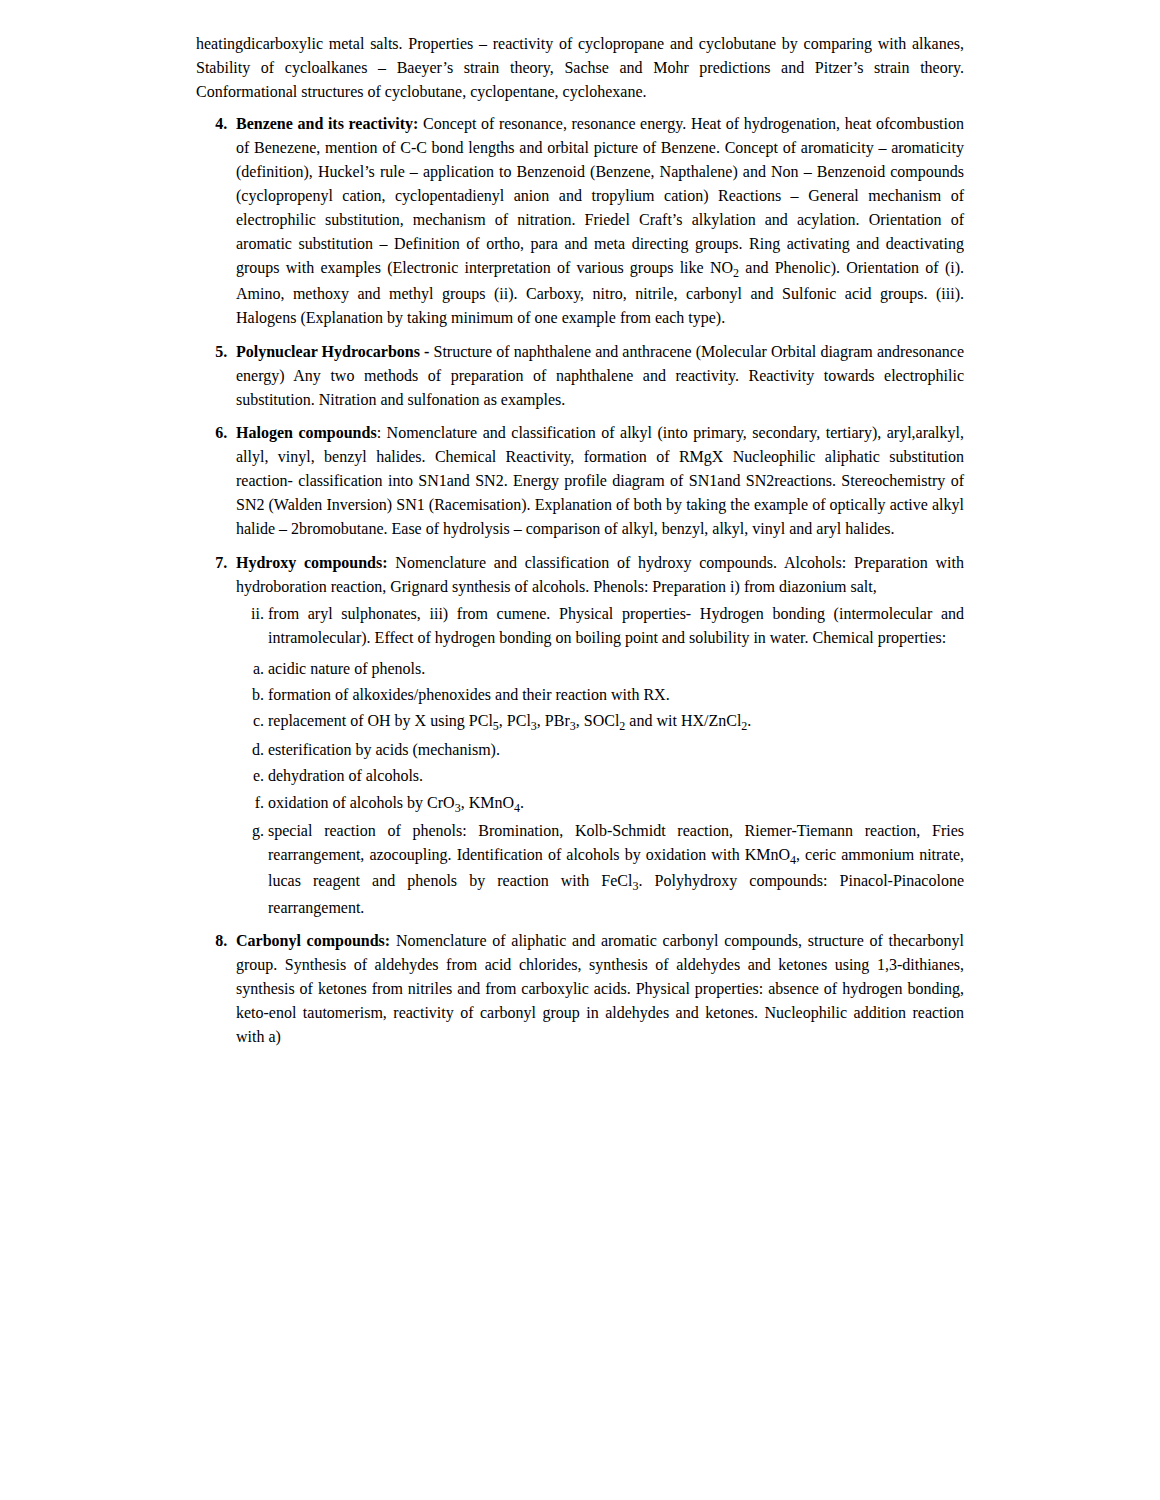heatingdicarboxylic metal salts. Properties – reactivity of cyclopropane and cyclobutane by comparing with alkanes, Stability of cycloalkanes – Baeyer’s strain theory, Sachse and Mohr predictions and Pitzer’s strain theory. Conformational structures of cyclobutane, cyclopentane, cyclohexane.
Benzene and its reactivity: Concept of resonance, resonance energy. Heat of hydrogenation, heat ofcombustion of Benezene, mention of C-C bond lengths and orbital picture of Benzene. Concept of aromaticity – aromaticity (definition), Huckel’s rule – application to Benzenoid (Benzene, Napthalene) and Non – Benzenoid compounds (cyclopropenyl cation, cyclopentadienyl anion and tropylium cation) Reactions – General mechanism of electrophilic substitution, mechanism of nitration. Friedel Craft’s alkylation and acylation. Orientation of aromatic substitution – Definition of ortho, para and meta directing groups. Ring activating and deactivating groups with examples (Electronic interpretation of various groups like NO2 and Phenolic). Orientation of (i). Amino, methoxy and methyl groups (ii). Carboxy, nitro, nitrile, carbonyl and Sulfonic acid groups. (iii). Halogens (Explanation by taking minimum of one example from each type).
Polynuclear Hydrocarbons - Structure of naphthalene and anthracene (Molecular Orbital diagram andresonance energy) Any two methods of preparation of naphthalene and reactivity. Reactivity towards electrophilic substitution. Nitration and sulfonation as examples.
Halogen compounds: Nomenclature and classification of alkyl (into primary, secondary, tertiary), aryl,aralkyl, allyl, vinyl, benzyl halides. Chemical Reactivity, formation of RMgX Nucleophilic aliphatic substitution reaction- classification into SN1and SN2. Energy profile diagram of SN1and SN2reactions. Stereochemistry of SN2 (Walden Inversion) SN1 (Racemisation). Explanation of both by taking the example of optically active alkyl halide – 2bromobutane. Ease of hydrolysis – comparison of alkyl, benzyl, alkyl, vinyl and aryl halides.
Hydroxy compounds: Nomenclature and classification of hydroxy compounds. Alcohols: Preparation with hydroboration reaction, Grignard synthesis of alcohols. Phenols: Preparation i) from diazonium salt,
from aryl sulphonates, iii) from cumene. Physical properties- Hydrogen bonding (intermolecular and intramolecular). Effect of hydrogen bonding on boiling point and solubility in water. Chemical properties:
acidic nature of phenols.
formation of alkoxides/phenoxides and their reaction with RX.
replacement of OH by X using PCl5, PCl3, PBr3, SOCl2 and wit HX/ZnCl2.
esterification by acids (mechanism).
dehydration of alcohols.
oxidation of alcohols by CrO3, KMnO4.
special reaction of phenols: Bromination, Kolb-Schmidt reaction, Riemer-Tiemann reaction, Fries rearrangement, azocoupling. Identification of alcohols by oxidation with KMnO4, ceric ammonium nitrate, lucas reagent and phenols by reaction with FeCl3. Polyhydroxy compounds: Pinacol-Pinacolone rearrangement.
Carbonyl compounds: Nomenclature of aliphatic and aromatic carbonyl compounds, structure of thecarbonyl group. Synthesis of aldehydes from acid chlorides, synthesis of aldehydes and ketones using 1,3-dithianes, synthesis of ketones from nitriles and from carboxylic acids. Physical properties: absence of hydrogen bonding, keto-enol tautomerism, reactivity of carbonyl group in aldehydes and ketones. Nucleophilic addition reaction with a)